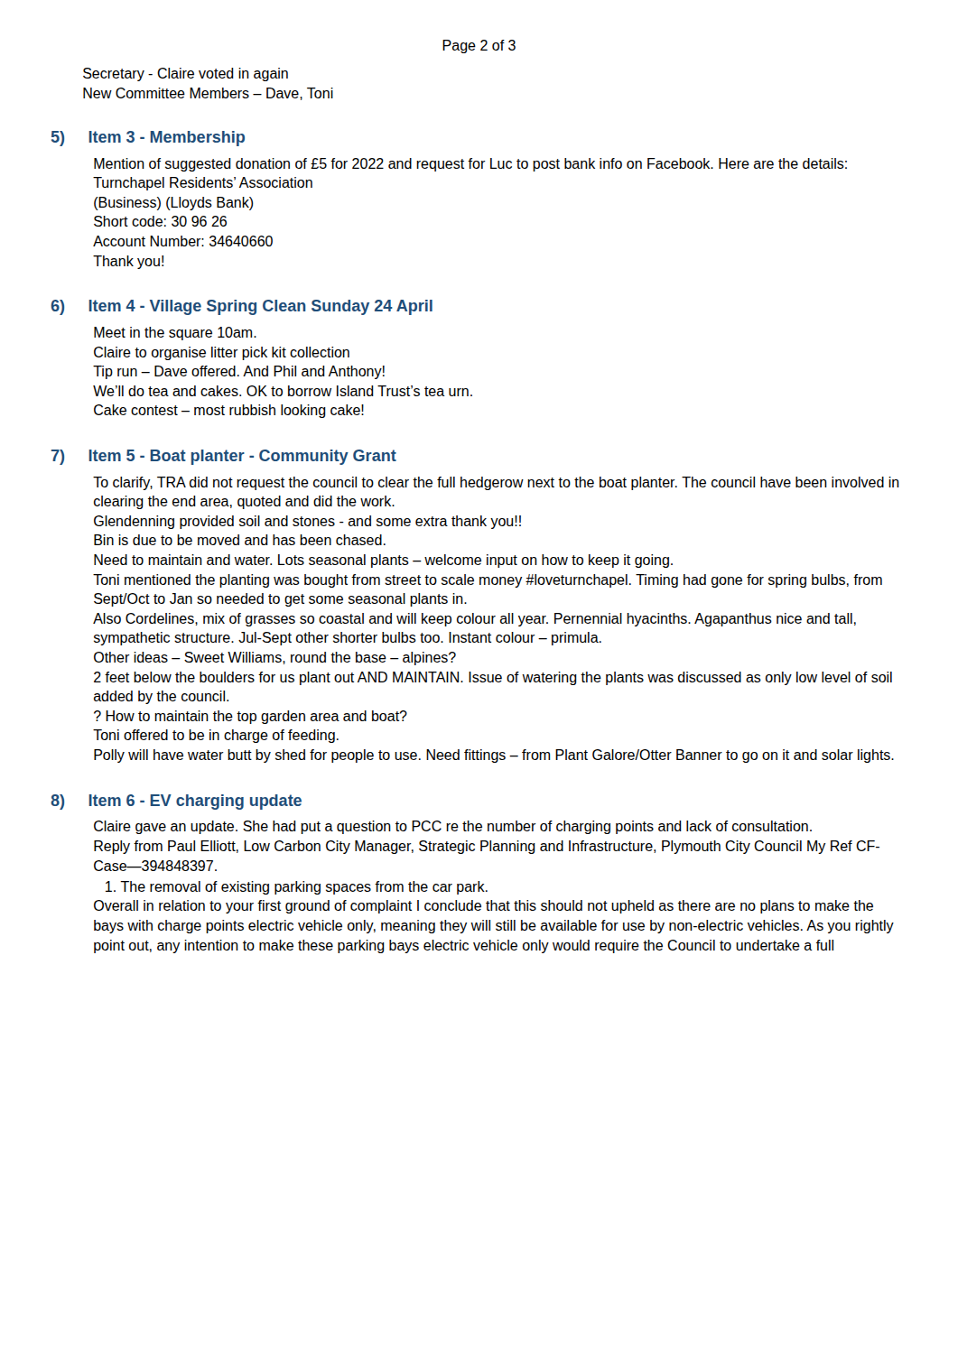Page 2 of 3
Secretary - Claire voted in again
New Committee Members – Dave, Toni
Item 3 - Membership
Mention of suggested donation of £5 for 2022 and request for Luc to post bank info on Facebook. Here are the details:
Turnchapel Residents’ Association
(Business) (Lloyds Bank)
Short code: 30 96 26
Account Number: 34640660
Thank you!
Item 4 - Village Spring Clean Sunday 24 April
Meet in the square 10am.
Claire to organise litter pick kit collection
Tip run – Dave offered. And Phil and Anthony!
We’ll do tea and cakes. OK to borrow Island Trust’s tea urn.
Cake contest – most rubbish looking cake!
Item 5 - Boat planter - Community Grant
To clarify, TRA did not request the council to clear the full hedgerow next to the boat planter. The council have been involved in clearing the end area, quoted and did the work.
Glendenning provided soil and stones - and some extra thank you!!
Bin is due to be moved and has been chased.
Need to maintain and water. Lots seasonal plants – welcome input on how to keep it going.
Toni mentioned the planting was bought from street to scale money #loveturnchapel. Timing had gone for spring bulbs, from Sept/Oct to Jan so needed to get some seasonal plants in.
Also Cordelines, mix of grasses so coastal and will keep colour all year. Pernennial hyacinths. Agapanthus nice and tall, sympathetic structure. Jul-Sept other shorter bulbs too. Instant colour – primula.
Other ideas – Sweet Williams, round the base – alpines?
2 feet below the boulders for us plant out AND MAINTAIN. Issue of watering the plants was discussed as only low level of soil added by the council.
? How to maintain the top garden area and boat?
Toni offered to be in charge of feeding.
Polly will have water butt by shed for people to use. Need fittings – from Plant Galore/Otter Banner to go on it and solar lights.
Item 6 - EV charging update
Claire gave an update. She had put a question to PCC re the number of charging points and lack of consultation.
Reply from Paul Elliott, Low Carbon City Manager, Strategic Planning and Infrastructure, Plymouth City Council My Ref CF-Case—394848397.
The removal of existing parking spaces from the car park.
Overall in relation to your first ground of complaint I conclude that this should not upheld as there are no plans to make the bays with charge points electric vehicle only, meaning they will still be available for use by non-electric vehicles. As you rightly point out, any intention to make these parking bays electric vehicle only would require the Council to undertake a full